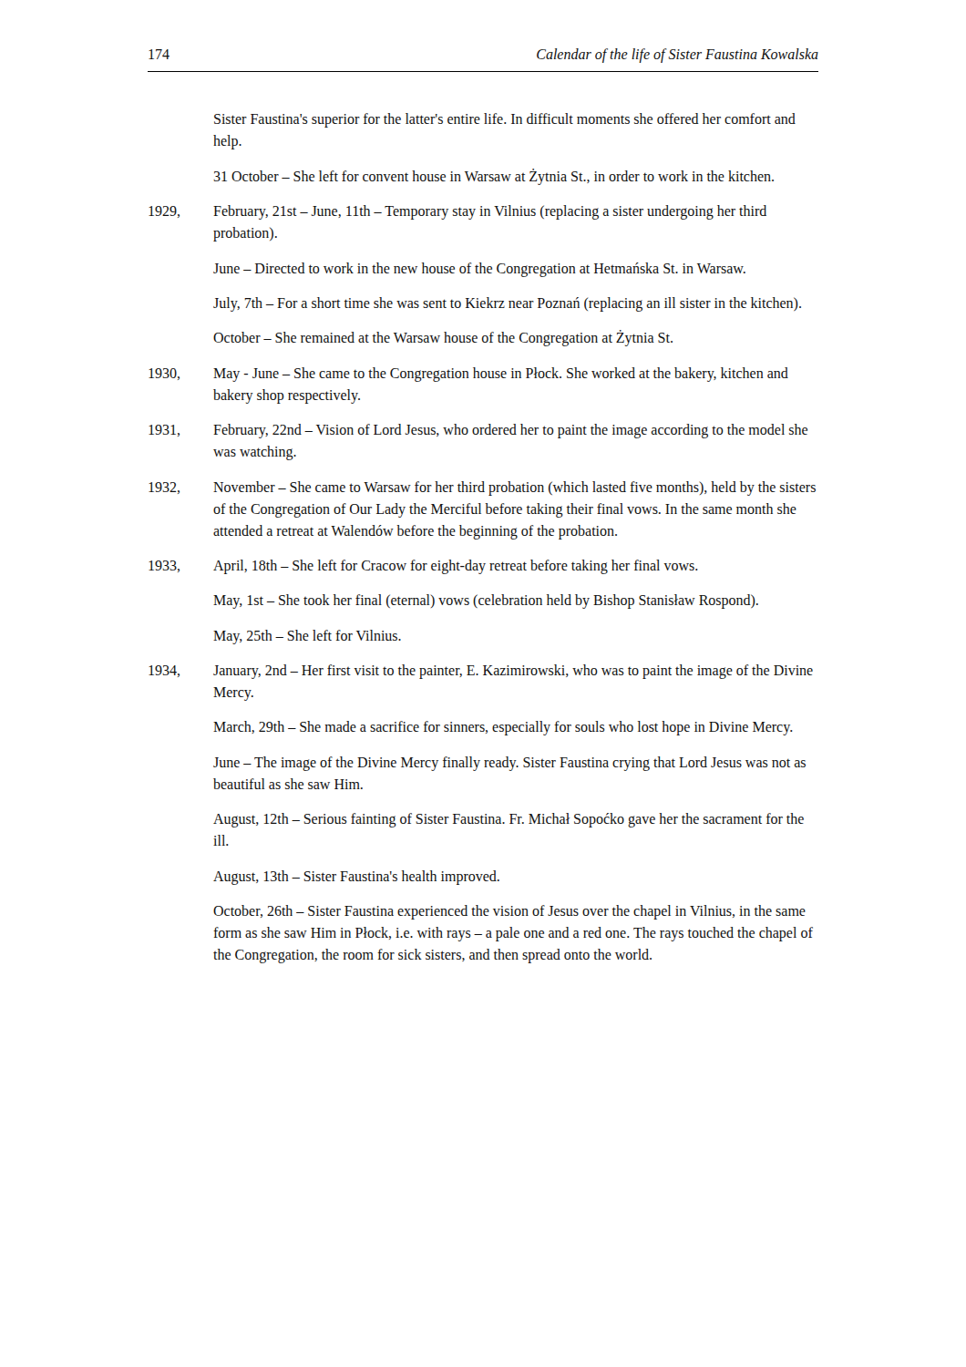174 Calendar of the life of Sister Faustina Kowalska
Sister Faustina's superior for the latter's entire life. In difficult moments she offered her comfort and help.
31 October – She left for convent house in Warsaw at Żytnia St., in order to work in the kitchen.
1929,
February, 21st – June, 11th – Temporary stay in Vilnius (replacing a sister undergoing her third probation).
June – Directed to work in the new house of the Congregation at Hetmańska St. in Warsaw.
July, 7th – For a short time she was sent to Kiekrz near Poznań (replacing an ill sister in the kitchen).
October – She remained at the Warsaw house of the Congregation at Żytnia St.
1930,
May - June – She came to the Congregation house in Płock. She worked at the bakery, kitchen and bakery shop respectively.
1931,
February, 22nd – Vision of Lord Jesus, who ordered her to paint the image according to the model she was watching.
1932,
November – She came to Warsaw for her third probation (which lasted five months), held by the sisters of the Congregation of Our Lady the Merciful before taking their final vows. In the same month she attended a retreat at Walendów before the beginning of the probation.
1933,
April, 18th – She left for Cracow for eight-day retreat before taking her final vows.
May, 1st – She took her final (eternal) vows (celebration held by Bishop Stanisław Rospond).
May, 25th – She left for Vilnius.
1934,
January, 2nd – Her first visit to the painter, E. Kazimirowski, who was to paint the image of the Divine Mercy.
March, 29th – She made a sacrifice for sinners, especially for souls who lost hope in Divine Mercy.
June – The image of the Divine Mercy finally ready. Sister Faustina crying that Lord Jesus was not as beautiful as she saw Him.
August, 12th – Serious fainting of Sister Faustina. Fr. Michał Sopoćko gave her the sacrament for the ill.
August, 13th – Sister Faustina's health improved.
October, 26th – Sister Faustina experienced the vision of Jesus over the chapel in Vilnius, in the same form as she saw Him in Płock, i.e. with rays – a pale one and a red one. The rays touched the chapel of the Congregation, the room for sick sisters, and then spread onto the world.